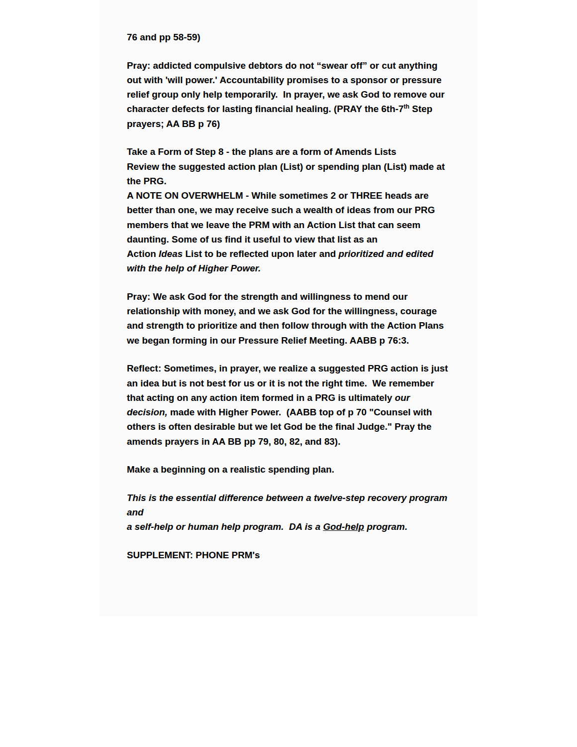76 and pp 58-59)
Pray: addicted compulsive debtors do not “swear off” or cut anything out with 'will power.' Accountability promises to a sponsor or pressure relief group only help temporarily. In prayer, we ask God to remove our character defects for lasting financial healing. (PRAY the 6th-7th Step prayers; AA BB p 76)
Take a Form of Step 8 - the plans are a form of Amends Lists
Review the suggested action plan (List) or spending plan (List) made at the PRG.
A NOTE ON OVERWHELM - While sometimes 2 or THREE heads are better than one, we may receive such a wealth of ideas from our PRG members that we leave the PRM with an Action List that can seem daunting. Some of us find it useful to view that list as an
Action Ideas List to be reflected upon later and prioritized and edited with the help of Higher Power.
Pray: We ask God for the strength and willingness to mend our relationship with money, and we ask God for the willingness, courage and strength to prioritize and then follow through with the Action Plans we began forming in our Pressure Relief Meeting. AABB p 76:3.
Reflect: Sometimes, in prayer, we realize a suggested PRG action is just an idea but is not best for us or it is not the right time. We remember that acting on any action item formed in a PRG is ultimately our decision, made with Higher Power. (AABB top of p 70 "Counsel with others is often desirable but we let God be the final Judge." Pray the amends prayers in AA BB pp 79, 80, 82, and 83).
Make a beginning on a realistic spending plan.
This is the essential difference between a twelve-step recovery program and
a self-help or human help program. DA is a God-help program.
SUPPLEMENT: PHONE PRM's